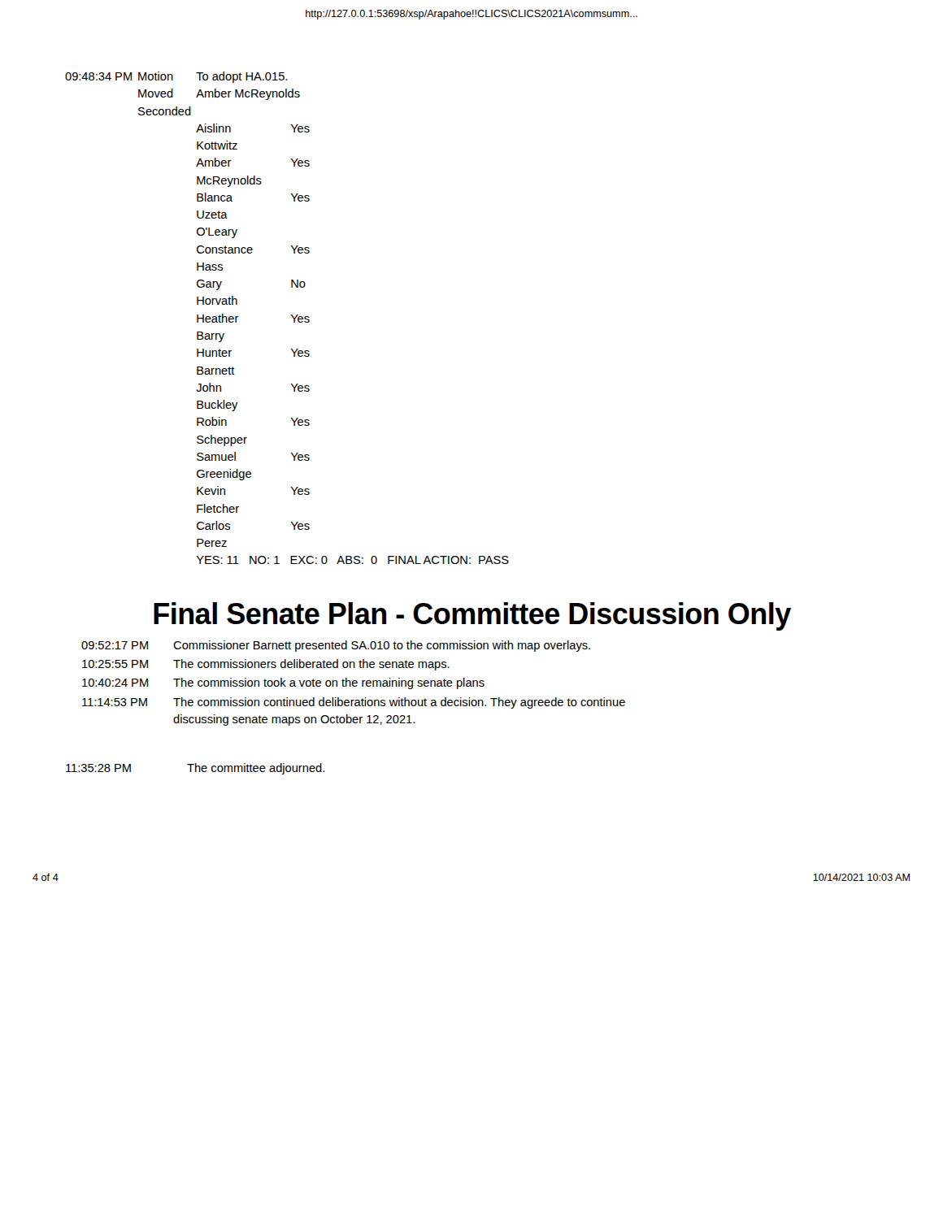http://127.0.0.1:53698/xsp/Arapahoe!!CLICS\CLICS2021A\commsumm...
| 09:48:34 PM | Motion | To adopt HA.015. |
| | Moved | Amber McReynolds |
| | Seconded | |
| | | Aislinn Kottwitz | Yes |
| | | Amber McReynolds | Yes |
| | | Blanca Uzeta O'Leary | Yes |
| | | Constance Hass | Yes |
| | | Gary Horvath | No |
| | | Heather Barry | Yes |
| | | Hunter Barnett | Yes |
| | | John Buckley | Yes |
| | | Robin Schepper | Yes |
| | | Samuel Greenidge | Yes |
| | | Kevin Fletcher | Yes |
| | | Carlos Perez | Yes |
| | | YES: 11 NO: 1 EXC: 0 ABS: 0 FINAL ACTION: PASS |
Final Senate Plan - Committee Discussion Only
| 09:52:17 PM | Commissioner Barnett presented SA.010 to the commission with map overlays. |
| 10:25:55 PM | The commissioners deliberated on the senate maps. |
| 10:40:24 PM | The commission took a vote on the remaining senate plans |
| 11:14:53 PM | The commission continued deliberations without a decision. They agreede to continue discussing senate maps on October 12, 2021. |
11:35:28 PMThe committee adjourned.
4 of 4 10/14/2021 10:03 AM